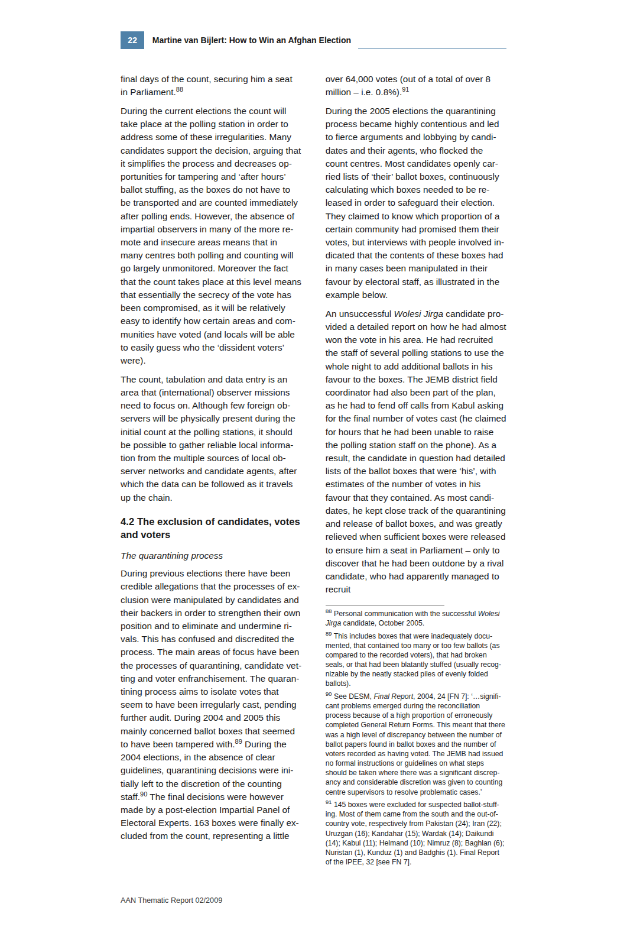22
Martine van Bijlert: How to Win an Afghan Election
final days of the count, securing him a seat in Parliament.88
During the current elections the count will take place at the polling station in order to address some of these irregularities. Many candidates support the decision, arguing that it simplifies the process and decreases opportunities for tampering and ‘after hours’ ballot stuffing, as the boxes do not have to be transported and are counted immediately after polling ends. However, the absence of impartial observers in many of the more remote and insecure areas means that in many centres both polling and counting will go largely unmonitored. Moreover the fact that the count takes place at this level means that essentially the secrecy of the vote has been compromised, as it will be relatively easy to identify how certain areas and communities have voted (and locals will be able to easily guess who the ‘dissident voters’ were).
The count, tabulation and data entry is an area that (international) observer missions need to focus on. Although few foreign observers will be physically present during the initial count at the polling stations, it should be possible to gather reliable local information from the multiple sources of local observer networks and candidate agents, after which the data can be followed as it travels up the chain.
4.2 The exclusion of candidates, votes and voters
The quarantining process
During previous elections there have been credible allegations that the processes of exclusion were manipulated by candidates and their backers in order to strengthen their own position and to eliminate and undermine rivals. This has confused and discredited the process. The main areas of focus have been the processes of quarantining, candidate vetting and voter enfranchisement. The quarantining process aims to isolate votes that seem to have been irregularly cast, pending further audit. During 2004 and 2005 this mainly concerned ballot boxes that seemed to have been tampered with.89 During the 2004 elections, in the absence of clear guidelines, quarantining decisions were initially left to the discretion of the counting staff.90 The final decisions were however made by a post-election Impartial Panel of Electoral Experts. 163 boxes were finally excluded from the count, representing a little over 64,000 votes (out of a total of over 8 million – i.e. 0.8%).91
During the 2005 elections the quarantining process became highly contentious and led to fierce arguments and lobbying by candidates and their agents, who flocked the count centres. Most candidates openly carried lists of ‘their’ ballot boxes, continuously calculating which boxes needed to be released in order to safeguard their election. They claimed to know which proportion of a certain community had promised them their votes, but interviews with people involved indicated that the contents of these boxes had in many cases been manipulated in their favour by electoral staff, as illustrated in the example below.
An unsuccessful Wolesi Jirga candidate provided a detailed report on how he had almost won the vote in his area. He had recruited the staff of several polling stations to use the whole night to add additional ballots in his favour to the boxes. The JEMB district field coordinator had also been part of the plan, as he had to fend off calls from Kabul asking for the final number of votes cast (he claimed for hours that he had been unable to raise the polling station staff on the phone). As a result, the candidate in question had detailed lists of the ballot boxes that were ‘his’, with estimates of the number of votes in his favour that they contained. As most candidates, he kept close track of the quarantining and release of ballot boxes, and was greatly relieved when sufficient boxes were released to ensure him a seat in Parliament – only to discover that he had been outdone by a rival candidate, who had apparently managed to recruit
88 Personal communication with the successful Wolesi Jirga candidate, October 2005.
89 This includes boxes that were inadequately documented, that contained too many or too few ballots (as compared to the recorded voters), that had broken seals, or that had been blatantly stuffed (usually recognizable by the neatly stacked piles of evenly folded ballots).
90 See DESM, Final Report, 2004, 24 [FN 7]: ‘…significant problems emerged during the reconciliation process because of a high proportion of erroneously completed General Return Forms. This meant that there was a high level of discrepancy between the number of ballot papers found in ballot boxes and the number of voters recorded as having voted. The JEMB had issued no formal instructions or guidelines on what steps should be taken where there was a significant discrepancy and considerable discretion was given to counting centre supervisors to resolve problematic cases.’
91 145 boxes were excluded for suspected ballot-stuffing. Most of them came from the south and the out-of-country vote, respectively from Pakistan (24); Iran (22); Uruzgan (16); Kandahar (15); Wardak (14); Daikundi (14); Kabul (11); Helmand (10); Nimruz (8); Baghlan (6); Nuristan (1), Kunduz (1) and Badghis (1). Final Report of the IPEE, 32 [see FN 7].
AAN Thematic Report 02/2009